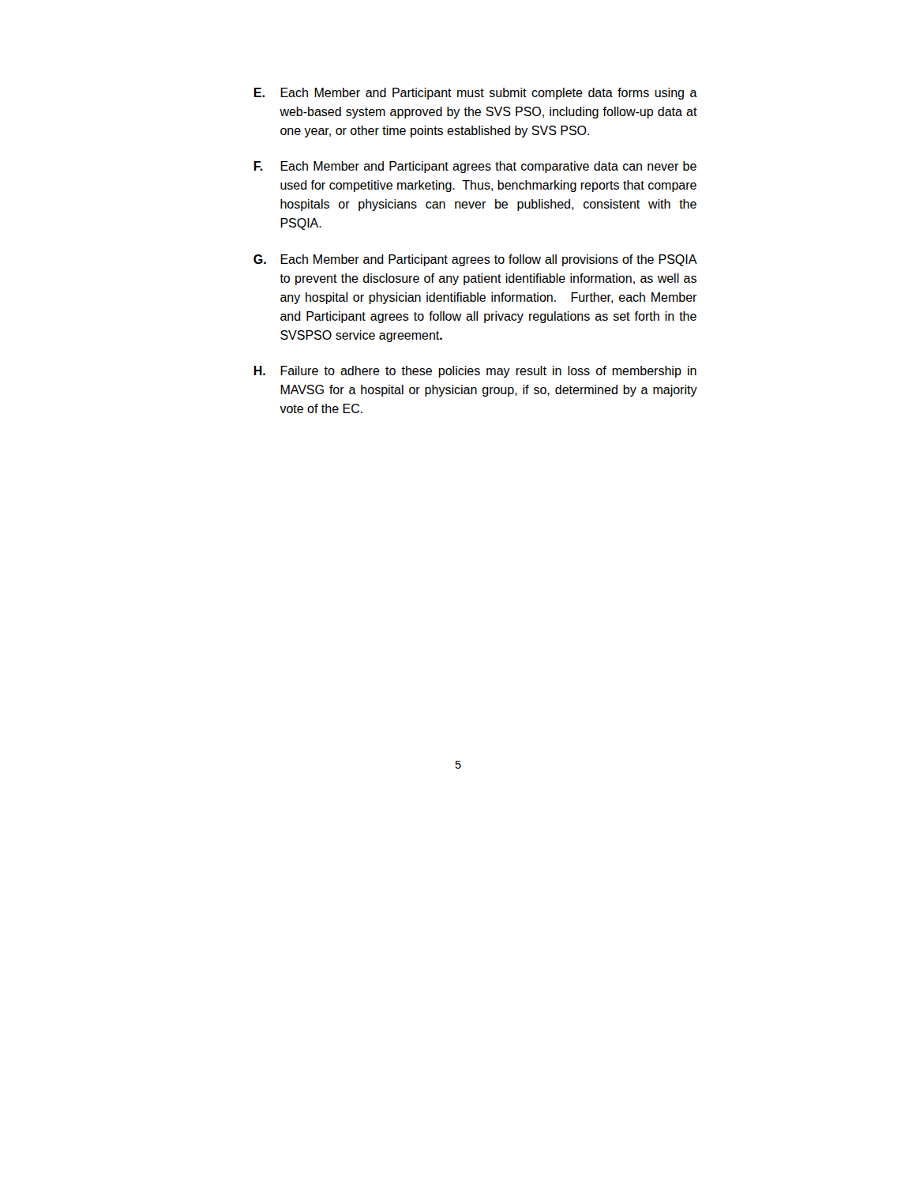Each Member and Participant must submit complete data forms using a web-based system approved by the SVS PSO, including follow-up data at one year, or other time points established by SVS PSO.
Each Member and Participant agrees that comparative data can never be used for competitive marketing. Thus, benchmarking reports that compare hospitals or physicians can never be published, consistent with the PSQIA.
Each Member and Participant agrees to follow all provisions of the PSQIA to prevent the disclosure of any patient identifiable information, as well as any hospital or physician identifiable information. Further, each Member and Participant agrees to follow all privacy regulations as set forth in the SVSPSO service agreement.
Failure to adhere to these policies may result in loss of membership in MAVSG for a hospital or physician group, if so, determined by a majority vote of the EC.
5